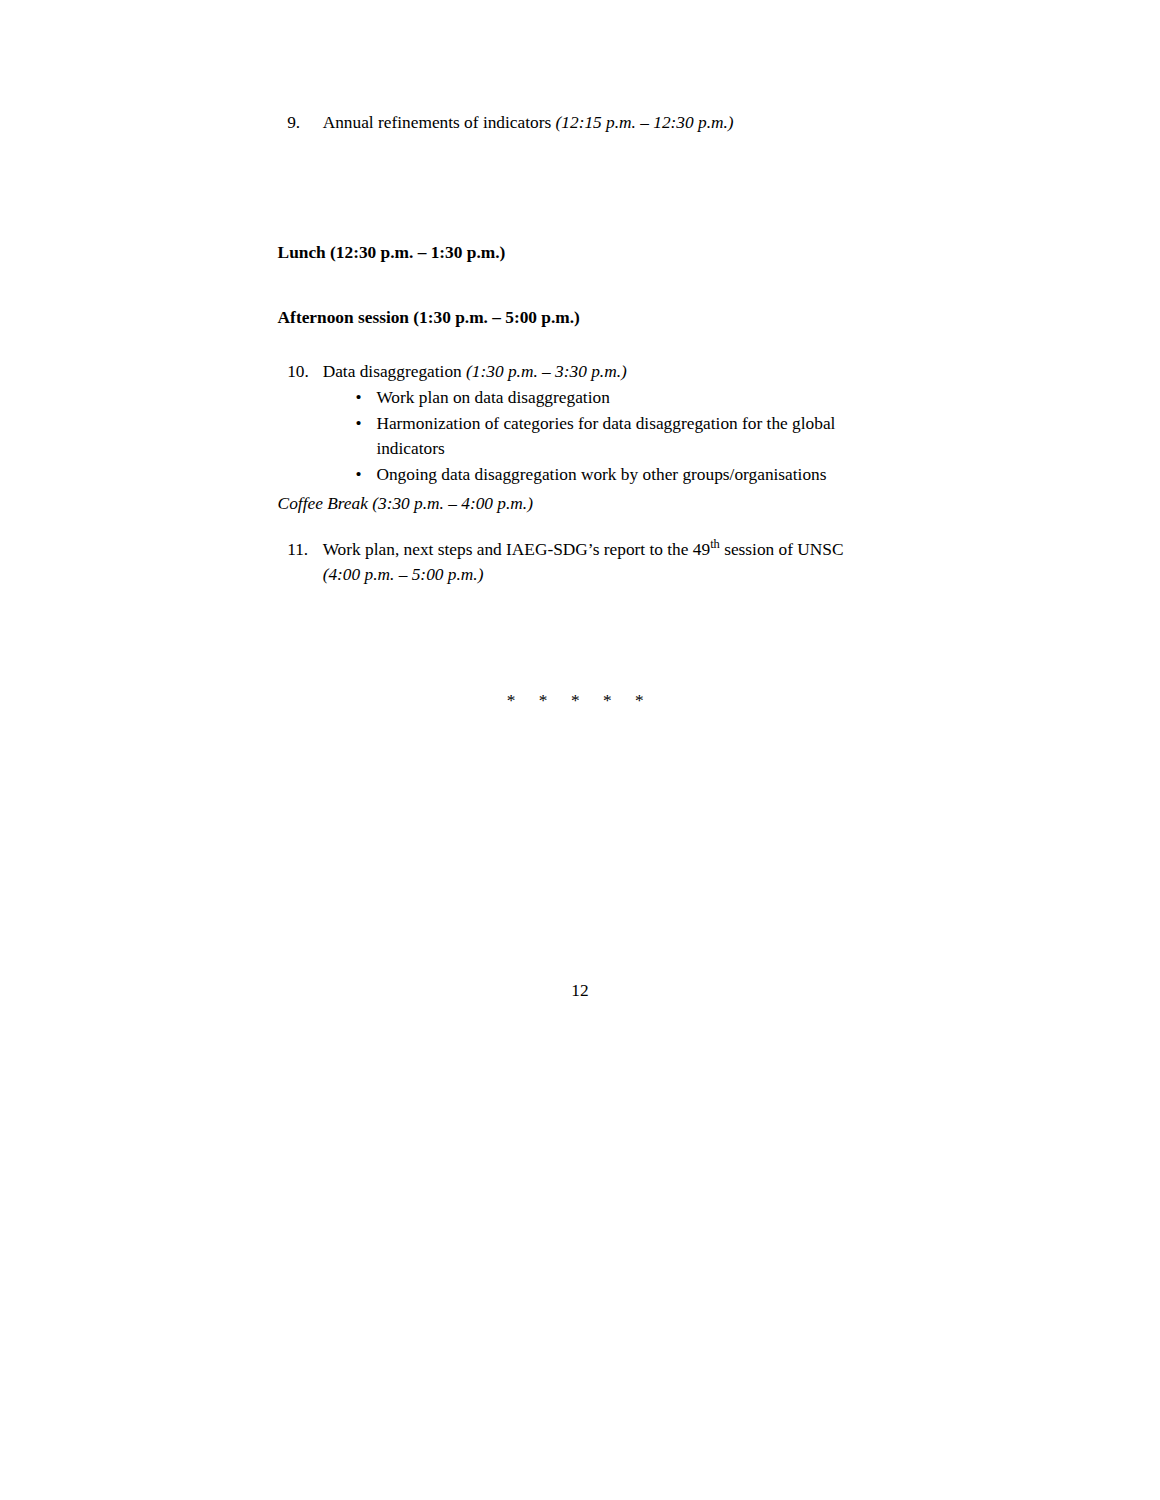9. Annual refinements of indicators (12:15 p.m. – 12:30 p.m.)
Lunch (12:30 p.m. – 1:30 p.m.)
Afternoon session (1:30 p.m. – 5:00 p.m.)
10. Data disaggregation (1:30 p.m. – 3:30 p.m.)
Work plan on data disaggregation
Harmonization of categories for data disaggregation for the global indicators
Ongoing data disaggregation work by other groups/organisations
Coffee Break (3:30 p.m. – 4:00 p.m.)
11. Work plan, next steps and IAEG-SDG’s report to the 49th session of UNSC (4:00 p.m. – 5:00 p.m.)
* * * * *
12